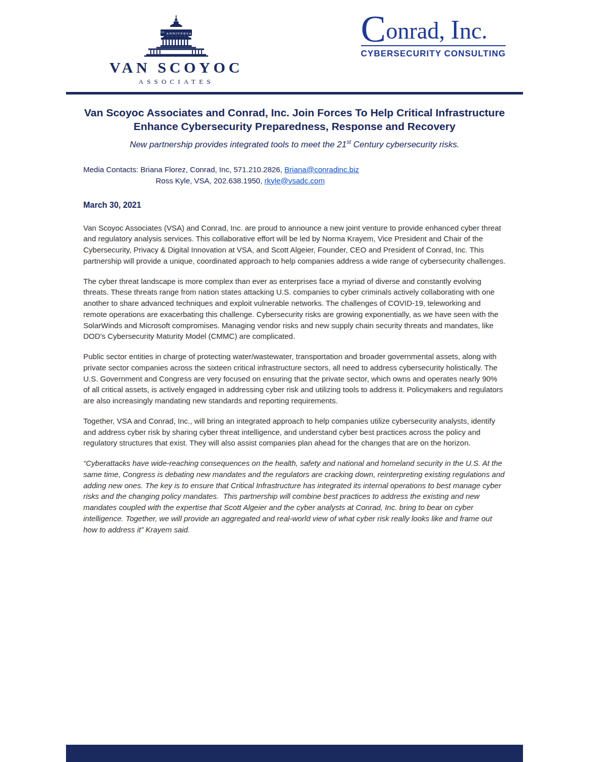30TH ANNIVERSARY
VAN SCOYOC
ASSOCIATES
Conrad, Inc.
CYBERSECURITY CONSULTING
Van Scoyoc Associates and Conrad, Inc. Join Forces To Help Critical Infrastructure Enhance Cybersecurity Preparedness, Response and Recovery
New partnership provides integrated tools to meet the 21st Century cybersecurity risks.
Media Contacts: Briana Florez, Conrad, Inc, 571.210.2826, Briana@conradinc.biz Ross Kyle, VSA, 202.638.1950, rkyle@vsadc.com
March 30, 2021
Van Scoyoc Associates (VSA) and Conrad, Inc. are proud to announce a new joint venture to provide enhanced cyber threat and regulatory analysis services. This collaborative effort will be led by Norma Krayem, Vice President and Chair of the Cybersecurity, Privacy & Digital Innovation at VSA, and Scott Algeier, Founder, CEO and President of Conrad, Inc. This partnership will provide a unique, coordinated approach to help companies address a wide range of cybersecurity challenges.
The cyber threat landscape is more complex than ever as enterprises face a myriad of diverse and constantly evolving threats. These threats range from nation states attacking U.S. companies to cyber criminals actively collaborating with one another to share advanced techniques and exploit vulnerable networks. The challenges of COVID-19, teleworking and remote operations are exacerbating this challenge. Cybersecurity risks are growing exponentially, as we have seen with the SolarWinds and Microsoft compromises. Managing vendor risks and new supply chain security threats and mandates, like DOD's Cybersecurity Maturity Model (CMMC) are complicated.
Public sector entities in charge of protecting water/wastewater, transportation and broader governmental assets, along with private sector companies across the sixteen critical infrastructure sectors, all need to address cybersecurity holistically. The U.S. Government and Congress are very focused on ensuring that the private sector, which owns and operates nearly 90% of all critical assets, is actively engaged in addressing cyber risk and utilizing tools to address it. Policymakers and regulators are also increasingly mandating new standards and reporting requirements.
Together, VSA and Conrad, Inc., will bring an integrated approach to help companies utilize cybersecurity analysts, identify and address cyber risk by sharing cyber threat intelligence, and understand cyber best practices across the policy and regulatory structures that exist. They will also assist companies plan ahead for the changes that are on the horizon.
“Cyberattacks have wide-reaching consequences on the health, safety and national and homeland security in the U.S. At the same time, Congress is debating new mandates and the regulators are cracking down, reinterpreting existing regulations and adding new ones. The key is to ensure that Critical Infrastructure has integrated its internal operations to best manage cyber risks and the changing policy mandates. This partnership will combine best practices to address the existing and new mandates coupled with the expertise that Scott Algeier and the cyber analysts at Conrad, Inc. bring to bear on cyber intelligence. Together, we will provide an aggregated and real-world view of what cyber risk really looks like and frame out how to address it” Krayem said.